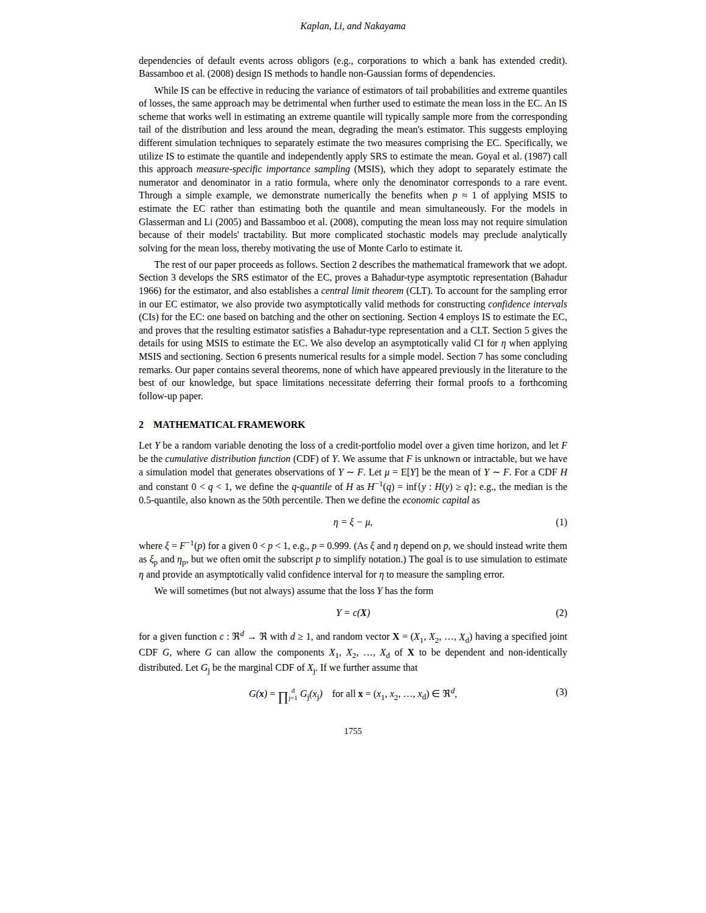Kaplan, Li, and Nakayama
dependencies of default events across obligors (e.g., corporations to which a bank has extended credit). Bassamboo et al. (2008) design IS methods to handle non-Gaussian forms of dependencies.
While IS can be effective in reducing the variance of estimators of tail probabilities and extreme quantiles of losses, the same approach may be detrimental when further used to estimate the mean loss in the EC. An IS scheme that works well in estimating an extreme quantile will typically sample more from the corresponding tail of the distribution and less around the mean, degrading the mean's estimator. This suggests employing different simulation techniques to separately estimate the two measures comprising the EC. Specifically, we utilize IS to estimate the quantile and independently apply SRS to estimate the mean. Goyal et al. (1987) call this approach measure-specific importance sampling (MSIS), which they adopt to separately estimate the numerator and denominator in a ratio formula, where only the denominator corresponds to a rare event. Through a simple example, we demonstrate numerically the benefits when p ≈ 1 of applying MSIS to estimate the EC rather than estimating both the quantile and mean simultaneously. For the models in Glasserman and Li (2005) and Bassamboo et al. (2008), computing the mean loss may not require simulation because of their models' tractability. But more complicated stochastic models may preclude analytically solving for the mean loss, thereby motivating the use of Monte Carlo to estimate it.
The rest of our paper proceeds as follows. Section 2 describes the mathematical framework that we adopt. Section 3 develops the SRS estimator of the EC, proves a Bahadur-type asymptotic representation (Bahadur 1966) for the estimator, and also establishes a central limit theorem (CLT). To account for the sampling error in our EC estimator, we also provide two asymptotically valid methods for constructing confidence intervals (CIs) for the EC: one based on batching and the other on sectioning. Section 4 employs IS to estimate the EC, and proves that the resulting estimator satisfies a Bahadur-type representation and a CLT. Section 5 gives the details for using MSIS to estimate the EC. We also develop an asymptotically valid CI for η when applying MSIS and sectioning. Section 6 presents numerical results for a simple model. Section 7 has some concluding remarks. Our paper contains several theorems, none of which have appeared previously in the literature to the best of our knowledge, but space limitations necessitate deferring their formal proofs to a forthcoming follow-up paper.
2 MATHEMATICAL FRAMEWORK
Let Y be a random variable denoting the loss of a credit-portfolio model over a given time horizon, and let F be the cumulative distribution function (CDF) of Y. We assume that F is unknown or intractable, but we have a simulation model that generates observations of Y ∼ F. Let μ = E[Y] be the mean of Y ∼ F. For a CDF H and constant 0 < q < 1, we define the q-quantile of H as H−1(q) = inf{y : H(y) ≥ q}; e.g., the median is the 0.5-quantile, also known as the 50th percentile. Then we define the economic capital as
η = ξ − μ, (1)
where ξ = F−1(p) for a given 0 < p < 1, e.g., p = 0.999. (As ξ and η depend on p, we should instead write them as ξp and ηp, but we often omit the subscript p to simplify notation.) The goal is to use simulation to estimate η and provide an asymptotically valid confidence interval for η to measure the sampling error.
We will sometimes (but not always) assume that the loss Y has the form
Y = c(X) (2)
for a given function c : ℜd → ℜ with d ≥ 1, and random vector X = (X1, X2, …, Xd) having a specified joint CDF G, where G can allow the components X1, X2, …, Xd of X to be dependent and non-identically distributed. Let Gj be the marginal CDF of Xj. If we further assume that
G(x) = ∏dj=1 Gj(xj) for all x = (x1, x2, …, xd) ∈ ℜd, (3)
1755